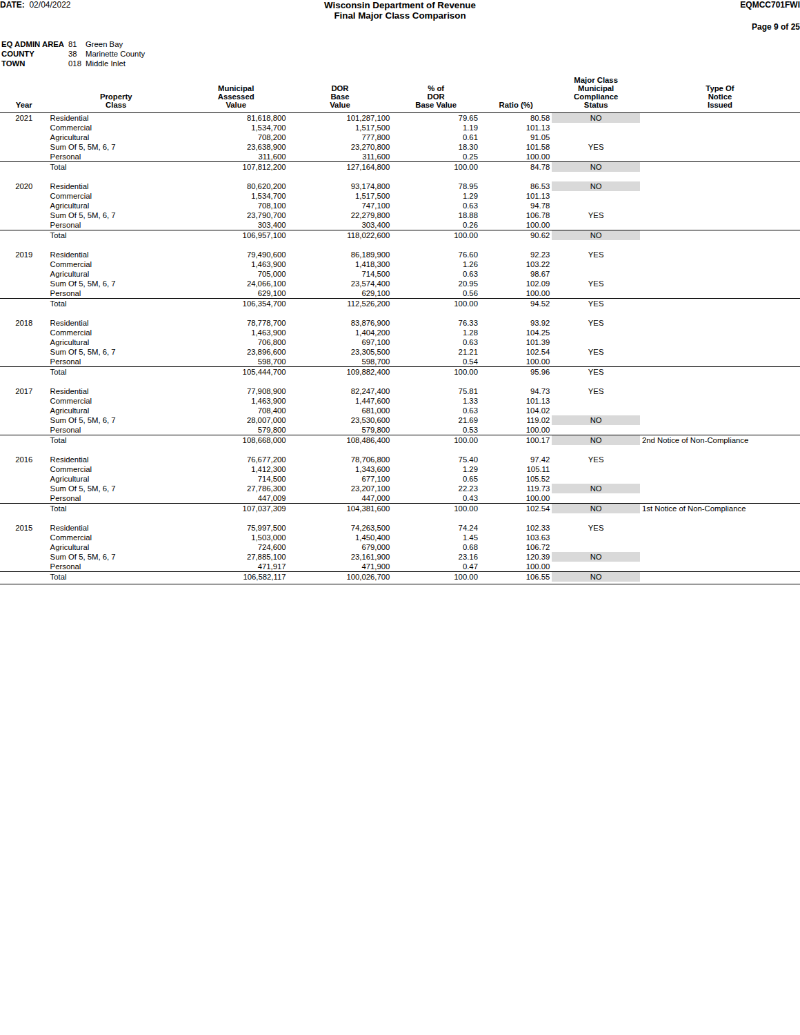| DATE: 02/04/2022 | Wisconsin Department of Revenue Final Major Class Comparison | EQMCC701FWI |
Page 9 of 25
| EQ ADMIN AREA | 81 | Green Bay |
| COUNTY | 38 | Marinette County |
| TOWN | 018 | Middle Inlet |
| Year | Property Class | Municipal Assessed Value | DOR Base Value | % of DOR Base Value | Ratio (%) | Major Class Municipal Compliance Status | Type Of Notice Issued |
| --- | --- | --- | --- | --- | --- | --- | --- |
| 2021 | Residential | 81,618,800 | 101,287,100 | 79.65 | 80.58 | NO | |
| | Commercial | 1,534,700 | 1,517,500 | 1.19 | 101.13 | | |
| | Agricultural | 708,200 | 777,800 | 0.61 | 91.05 | | |
| | Sum Of 5, 5M, 6, 7 | 23,638,900 | 23,270,800 | 18.30 | 101.58 | YES | |
| | Personal | 311,600 | 311,600 | 0.25 | 100.00 | | |
| | Total | 107,812,200 | 127,164,800 | 100.00 | 84.78 | NO | |
| 2020 | Residential | 80,620,200 | 93,174,800 | 78.95 | 86.53 | NO | |
| | Commercial | 1,534,700 | 1,517,500 | 1.29 | 101.13 | | |
| | Agricultural | 708,100 | 747,100 | 0.63 | 94.78 | | |
| | Sum Of 5, 5M, 6, 7 | 23,790,700 | 22,279,800 | 18.88 | 106.78 | YES | |
| | Personal | 303,400 | 303,400 | 0.26 | 100.00 | | |
| | Total | 106,957,100 | 118,022,600 | 100.00 | 90.62 | NO | |
| 2019 | Residential | 79,490,600 | 86,189,900 | 76.60 | 92.23 | YES | |
| | Commercial | 1,463,900 | 1,418,300 | 1.26 | 103.22 | | |
| | Agricultural | 705,000 | 714,500 | 0.63 | 98.67 | | |
| | Sum Of 5, 5M, 6, 7 | 24,066,100 | 23,574,400 | 20.95 | 102.09 | YES | |
| | Personal | 629,100 | 629,100 | 0.56 | 100.00 | | |
| | Total | 106,354,700 | 112,526,200 | 100.00 | 94.52 | YES | |
| 2018 | Residential | 78,778,700 | 83,876,900 | 76.33 | 93.92 | YES | |
| | Commercial | 1,463,900 | 1,404,200 | 1.28 | 104.25 | | |
| | Agricultural | 706,800 | 697,100 | 0.63 | 101.39 | | |
| | Sum Of 5, 5M, 6, 7 | 23,896,600 | 23,305,500 | 21.21 | 102.54 | YES | |
| | Personal | 598,700 | 598,700 | 0.54 | 100.00 | | |
| | Total | 105,444,700 | 109,882,400 | 100.00 | 95.96 | YES | |
| 2017 | Residential | 77,908,900 | 82,247,400 | 75.81 | 94.73 | YES | |
| | Commercial | 1,463,900 | 1,447,600 | 1.33 | 101.13 | | |
| | Agricultural | 708,400 | 681,000 | 0.63 | 104.02 | | |
| | Sum Of 5, 5M, 6, 7 | 28,007,000 | 23,530,600 | 21.69 | 119.02 | NO | |
| | Personal | 579,800 | 579,800 | 0.53 | 100.00 | | |
| | Total | 108,668,000 | 108,486,400 | 100.00 | 100.17 | NO | 2nd Notice of Non-Compliance |
| 2016 | Residential | 76,677,200 | 78,706,800 | 75.40 | 97.42 | YES | |
| | Commercial | 1,412,300 | 1,343,600 | 1.29 | 105.11 | | |
| | Agricultural | 714,500 | 677,100 | 0.65 | 105.52 | | |
| | Sum Of 5, 5M, 6, 7 | 27,786,300 | 23,207,100 | 22.23 | 119.73 | NO | |
| | Personal | 447,009 | 447,000 | 0.43 | 100.00 | | |
| | Total | 107,037,309 | 104,381,600 | 100.00 | 102.54 | NO | 1st Notice of Non-Compliance |
| 2015 | Residential | 75,997,500 | 74,263,500 | 74.24 | 102.33 | YES | |
| | Commercial | 1,503,000 | 1,450,400 | 1.45 | 103.63 | | |
| | Agricultural | 724,600 | 679,000 | 0.68 | 106.72 | | |
| | Sum Of 5, 5M, 6, 7 | 27,885,100 | 23,161,900 | 23.16 | 120.39 | NO | |
| | Personal | 471,917 | 471,900 | 0.47 | 100.00 | | |
| | Total | 106,582,117 | 100,026,700 | 100.00 | 106.55 | NO | |